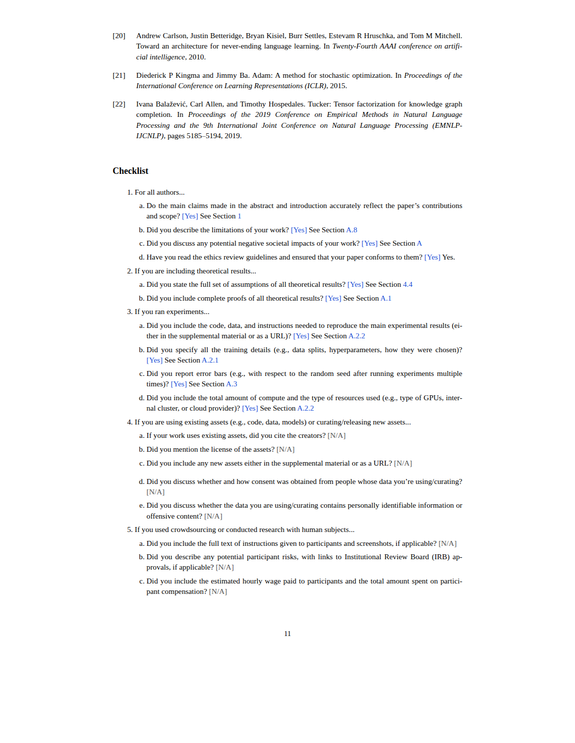[20] Andrew Carlson, Justin Betteridge, Bryan Kisiel, Burr Settles, Estevam R Hruschka, and Tom M Mitchell. Toward an architecture for never-ending language learning. In Twenty-Fourth AAAI conference on artificial intelligence, 2010.
[21] Diederick P Kingma and Jimmy Ba. Adam: A method for stochastic optimization. In Proceedings of the International Conference on Learning Representations (ICLR), 2015.
[22] Ivana Balažević, Carl Allen, and Timothy Hospedales. Tucker: Tensor factorization for knowledge graph completion. In Proceedings of the 2019 Conference on Empirical Methods in Natural Language Processing and the 9th International Joint Conference on Natural Language Processing (EMNLP-IJCNLP), pages 5185–5194, 2019.
Checklist
For all authors...
Do the main claims made in the abstract and introduction accurately reflect the paper’s contributions and scope? [Yes] See Section 1
Did you describe the limitations of your work? [Yes] See Section A.8
Did you discuss any potential negative societal impacts of your work? [Yes] See Section A
Have you read the ethics review guidelines and ensured that your paper conforms to them? [Yes] Yes.
If you are including theoretical results...
Did you state the full set of assumptions of all theoretical results? [Yes] See Section 4.4
Did you include complete proofs of all theoretical results? [Yes] See Section A.1
If you ran experiments...
Did you include the code, data, and instructions needed to reproduce the main experimental results (either in the supplemental material or as a URL)? [Yes] See Section A.2.2
Did you specify all the training details (e.g., data splits, hyperparameters, how they were chosen)? [Yes] See Section A.2.1
Did you report error bars (e.g., with respect to the random seed after running experiments multiple times)? [Yes] See Section A.3
Did you include the total amount of compute and the type of resources used (e.g., type of GPUs, internal cluster, or cloud provider)? [Yes] See Section A.2.2
If you are using existing assets (e.g., code, data, models) or curating/releasing new assets...
If your work uses existing assets, did you cite the creators? [N/A]
Did you mention the license of the assets? [N/A]
Did you include any new assets either in the supplemental material or as a URL? [N/A]
Did you discuss whether and how consent was obtained from people whose data you’re using/curating? [N/A]
Did you discuss whether the data you are using/curating contains personally identifiable information or offensive content? [N/A]
If you used crowdsourcing or conducted research with human subjects...
Did you include the full text of instructions given to participants and screenshots, if applicable? [N/A]
Did you describe any potential participant risks, with links to Institutional Review Board (IRB) approvals, if applicable? [N/A]
Did you include the estimated hourly wage paid to participants and the total amount spent on participant compensation? [N/A]
11